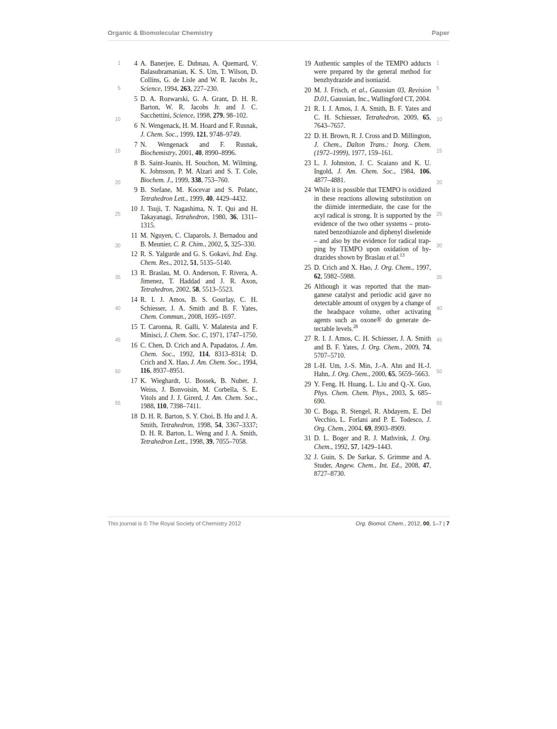Organic & Biomolecular Chemistry
Paper
1234 56789 1011121314 1516171819 2021222324 2526272829 3031323334 3536373839 4041424344 4546474849 5051525354 55
4 A. Banerjee, E. Dubnau, A. Quemard, V. Balasubramanian, K. S. Um, T. Wilson, D. Collins, G. de Lisle and W. R. Jacobs Jr., Science, 1994, 263, 227–230.
5 D. A. Rozwarski, G. A. Grant, D. H. R. Barton, W. R. Jacobs Jr. and J. C. Sacchettini, Science, 1998, 279, 98–102.
6 N. Wengenack, H. M. Hoard and F. Rusnak, J. Chem. Soc., 1999, 121, 9748–9749.
7 N. Wengenack and F. Rusnak, Biochemistry, 2001, 40, 8990–8996.
8 B. Saint-Joanis, H. Souchon, M. Wilming, K. Johnsson, P. M. Alzari and S. T. Cole, Biochem. J., 1999, 338, 753–760.
9 B. Stefane, M. Kocevar and S. Polanc, Tetrahedron Lett., 1999, 40, 4429–4432.
10 J. Tsuji, T. Nagashima, N. T. Qui and H. Takayanagi, Tetrahedron, 1980, 36, 1311–1315.
11 M. Nguyen, C. Claparols, J. Bernadou and B. Meunier, C. R. Chim., 2002, 5, 325–330.
12 R. S. Yalgurde and G. S. Gokavi, Ind. Eng. Chem. Res., 2012, 51, 5135–5140.
13 R. Braslau, M. O. Anderson, F. Rivera, A. Jimenez, T. Haddad and J. R. Axon, Tetrahedron, 2002, 58, 5513–5523.
14 R. I. J. Amos, B. S. Gourlay, C. H. Schiesser, J. A. Smith and B. F. Yates, Chem. Commun., 2008, 1695–1697.
15 T. Caronna, R. Galli, V. Malatesta and F. Minisci, J. Chem. Soc. C, 1971, 1747–1750.
16 C. Chen, D. Crich and A. Papadatos, J. Am. Chem. Soc., 1992, 114, 8313–8314; D. Crich and X. Hao, J. Am. Chem. Soc., 1994, 116, 8937–8951.
17 K. Wieghardt, U. Bossek, B. Nuber, J. Weiss, J. Bonvoisin, M. Corbella, S. E. Vitols and J. J. Girerd, J. Am. Chem. Soc., 1988, 110, 7398–7411.
18 D. H. R. Barton, S. Y. Choi, B. Hu and J. A. Smith, Tetrahedron, 1998, 54, 3367–3337; D. H. R. Barton, L. Weng and J. A. Smith, Tetrahedron Lett., 1998, 39, 7055–7058.
19 Authentic samples of the TEMPO adducts were prepared by the general method for benzhydrazide and isoniazid.
20 M. J. Frisch, et al., Gaussian 03, Revision D.01, Gaussian, Inc., Wallingford CT, 2004.
21 R. I. J. Amos, J. A. Smith, B. F. Yates and C. H. Schiesser, Tetrahedron, 2009, 65, 7643–7657.
22 D. H. Brown, R. J. Cross and D. Millington, J. Chem., Dalton Trans.: Inorg. Chem. (1972–1999), 1977, 159–161.
23 L. J. Johnston, J. C. Scaiano and K. U. Ingold, J. Am. Chem. Soc., 1984, 106, 4877–4881.
24 While it is possible that TEMPO is oxidized in these reactions allowing substitution on the diimide intermediate, the case for the acyl radical is strong. It is supported by the evidence of the two other systems – protonated benzothiazole and diphenyl diselenide – and also by the evidence for radical trapping by TEMPO upon oxidation of hydrazides shown by Braslau et al.13
25 D. Crich and X. Hao, J. Org. Chem., 1997, 62, 5982–5988.
26 Although it was reported that the manganese catalyst and periodic acid gave no detectable amount of oxygen by a change of the headspace volume, other activating agents such as oxone® do generate detectable levels.28
27 R. I. J. Amos, C. H. Schiesser, J. A. Smith and B. F. Yates, J. Org. Chem., 2009, 74, 5707–5710.
28 I.-H. Um, J.-S. Min, J.-A. Ahn and H.-J. Hahn, J. Org. Chem., 2000, 65, 5659–5663.
29 Y. Feng, H. Huang, L. Liu and Q.-X. Guo, Phys. Chem. Chem. Phys., 2003, 5, 685–690.
30 C. Boga, R. Stengel, R. Abdayem, E. Del Vecchio, L. Forlani and P. E. Todesco, J. Org. Chem., 2004, 69, 8903–8909.
31 D. L. Boger and R. J. Mathvink, J. Org. Chem., 1992, 57, 1429–1443.
32 J. Guin, S. De Sarkar, S. Grimme and A. Studer, Angew. Chem., Int. Ed., 2008, 47, 8727–8730.
1234 56789 1011121314 1516171819 2021222324 2526272829 3031323334 3536373839 4041424344 4546474849 5051525354 55
This journal is © The Royal Society of Chemistry 2012
Org. Biomol. Chem., 2012, 00, 1–7 | 7